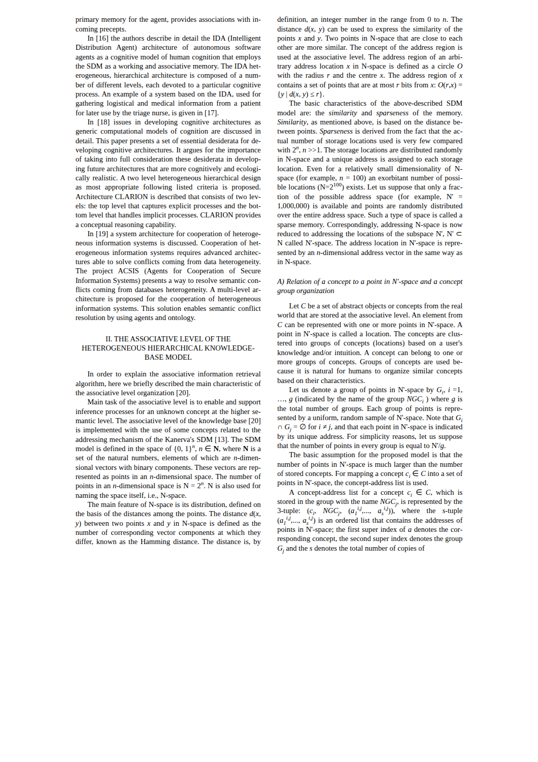primary memory for the agent, provides associations with incoming precepts.
In [16] the authors describe in detail the IDA (Intelligent Distribution Agent) architecture of autonomous software agents as a cognitive model of human cognition that employs the SDM as a working and associative memory. The IDA heterogeneous, hierarchical architecture is composed of a number of different levels, each devoted to a particular cognitive process. An example of a system based on the IDA, used for gathering logistical and medical information from a patient for later use by the triage nurse, is given in [17].
In [18] issues in developing cognitive architectures as generic computational models of cognition are discussed in detail. This paper presents a set of essential desiderata for developing cognitive architectures. It argues for the importance of taking into full consideration these desiderata in developing future architectures that are more cognitively and ecologically realistic. A two level heterogeneous hierarchical design as most appropriate following listed criteria is proposed. Architecture CLARION is described that consists of two levels: the top level that captures explicit processes and the bottom level that handles implicit processes. CLARION provides a conceptual reasoning capability.
In [19] a system architecture for cooperation of heterogeneous information systems is discussed. Cooperation of heterogeneous information systems requires advanced architectures able to solve conflicts coming from data heterogeneity. The project ACSIS (Agents for Cooperation of Secure Information Systems) presents a way to resolve semantic conflicts coming from databases heterogeneity. A multi-level architecture is proposed for the cooperation of heterogeneous information systems. This solution enables semantic conflict resolution by using agents and ontology.
II. The associative level of the heterogeneous hierarchical knowledge-base model
In order to explain the associative information retrieval algorithm, here we briefly described the main characteristic of the associative level organization [20].
Main task of the associative level is to enable and support inference processes for an unknown concept at the higher semantic level. The associative level of the knowledge base [20] is implemented with the use of some concepts related to the addressing mechanism of the Kanerva's SDM [13]. The SDM model is defined in the space of {0, 1}n, n ∈ N, where N is a set of the natural numbers, elements of which are n-dimensional vectors with binary components. These vectors are represented as points in an n-dimensional space. The number of points in an n-dimensional space is N = 2n. N is also used for naming the space itself, i.e., N-space.
The main feature of N-space is its distribution, defined on the basis of the distances among the points. The distance d(x, y) between two points x and y in N-space is defined as the number of corresponding vector components at which they differ, known as the Hamming distance. The distance is, by definition, an integer number in the range from 0 to n. The distance d(x, y) can be used to express the similarity of the points x and y. Two points in N-space that are close to each other are more similar. The concept of the address region is used at the associative level. The address region of an arbitrary address location x in N-space is defined as a circle O with the radius r and the centre x. The address region of x contains a set of points that are at most r bits from x: O(r,x) = {y | d(x, y) ≤ r}.
The basic characteristics of the above-described SDM model are: the similarity and sparseness of the memory. Similarity, as mentioned above, is based on the distance between points. Sparseness is derived from the fact that the actual number of storage locations used is very few compared with 2n, n >>1. The storage locations are distributed randomly in N-space and a unique address is assigned to each storage location. Even for a relatively small dimensionality of N-space (for example, n = 100) an exorbitant number of possible locations (N=2100) exists. Let us suppose that only a fraction of the possible address space (for example, N' = 1,000,000) is available and points are randomly distributed over the entire address space. Such a type of space is called a sparse memory. Correspondingly, addressing N-space is now reduced to addressing the locations of the subspace N', N' ⊂ N called N'-space. The address location in N'-space is represented by an n-dimensional address vector in the same way as in N-space.
A) Relation of a concept to a point in N'-space and a concept group organization
Let C be a set of abstract objects or concepts from the real world that are stored at the associative level. An element from C can be represented with one or more points in N'-space. A point in N'-space is called a location. The concepts are clustered into groups of concepts (locations) based on a user's knowledge and/or intuition. A concept can belong to one or more groups of concepts. Groups of concepts are used because it is natural for humans to organize similar concepts based on their characteristics.
Let us denote a group of points in N'-space by Gi, i =1, …, g (indicated by the name of the group NGCi ) where g is the total number of groups. Each group of points is represented by a uniform, random sample of N'-space. Note that Gi ∩ Gj = ∅ for i ≠ j, and that each point in N'-space is indicated by its unique address. For simplicity reasons, let us suppose that the number of points in every group is equal to N'/g.
The basic assumption for the proposed model is that the number of points in N'-space is much larger than the number of stored concepts. For mapping a concept ci ∈ C into a set of points in N'-space, the concept-address list is used.
A concept-address list for a concept ci ∈ C, which is stored in the group with the name NGCj, is represented by the 3-tuple: (ci, NGCj, (a1i,j,..., asi,j)), where the s-tuple (a1i,j,..., asi,j) is an ordered list that contains the addresses of points in N'-space; the first super index of a denotes the corresponding concept, the second super index denotes the group Gj and the s denotes the total number of copies of